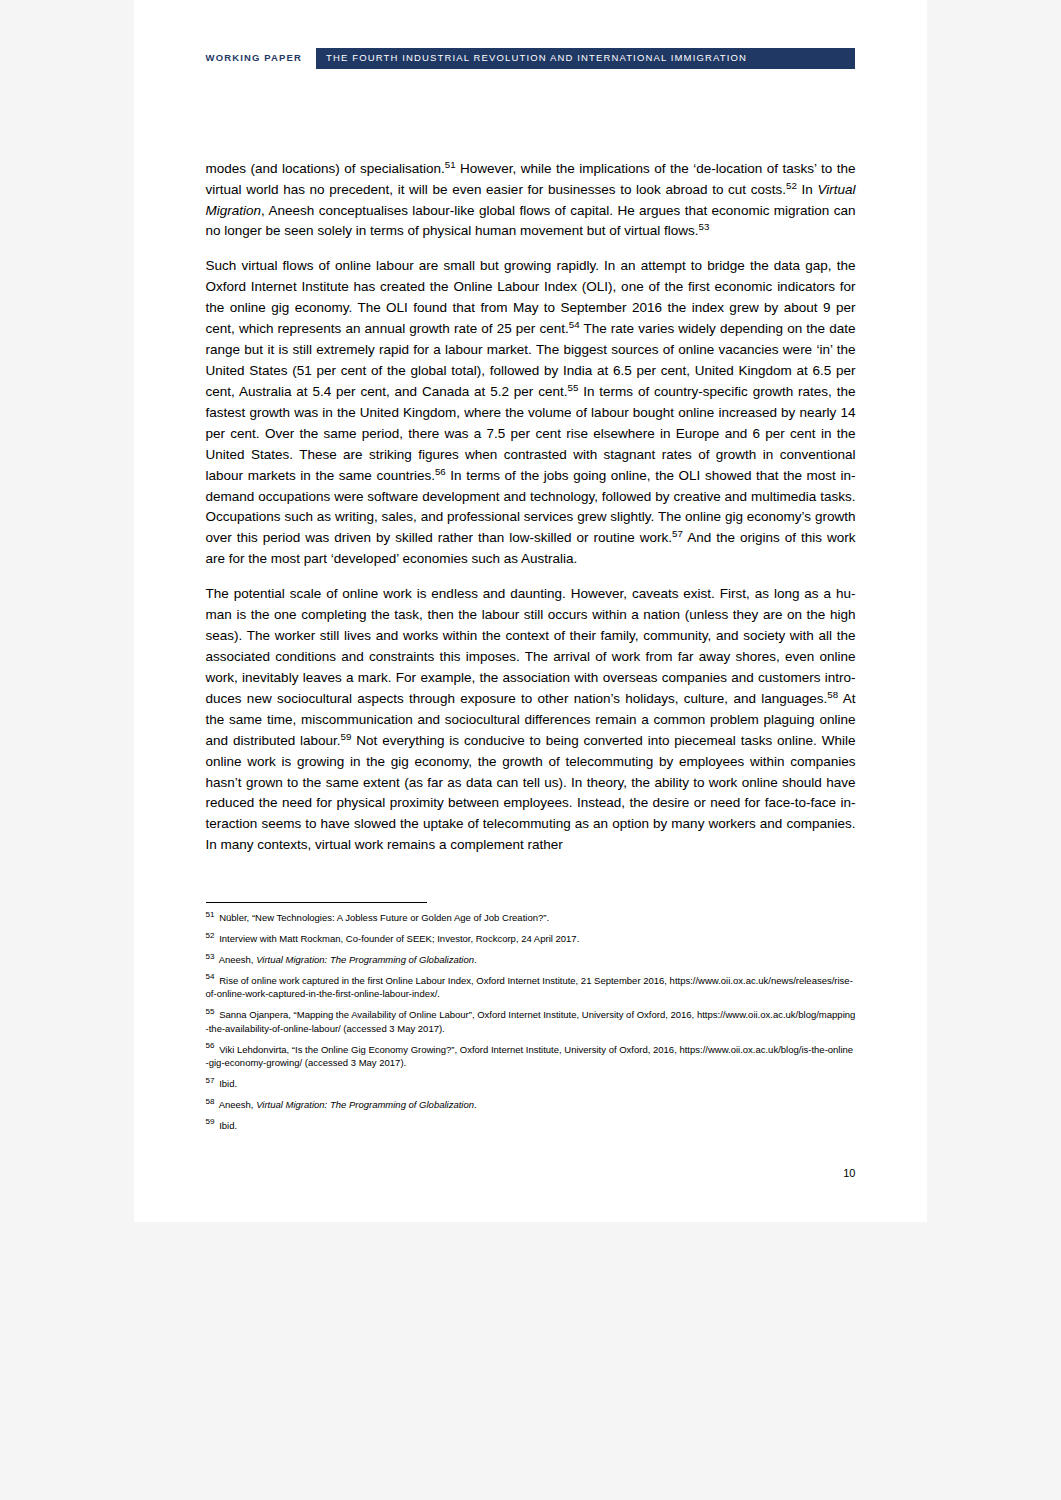WORKING PAPER
THE FOURTH INDUSTRIAL REVOLUTION AND INTERNATIONAL IMMIGRATION
modes (and locations) of specialisation.51 However, while the implications of the ‘de-location of tasks’ to the virtual world has no precedent, it will be even easier for businesses to look abroad to cut costs.52 In Virtual Migration, Aneesh conceptualises labour-like global flows of capital. He argues that economic migration can no longer be seen solely in terms of physical human movement but of virtual flows.53
Such virtual flows of online labour are small but growing rapidly. In an attempt to bridge the data gap, the Oxford Internet Institute has created the Online Labour Index (OLI), one of the first economic indicators for the online gig economy. The OLI found that from May to September 2016 the index grew by about 9 per cent, which represents an annual growth rate of 25 per cent.54 The rate varies widely depending on the date range but it is still extremely rapid for a labour market. The biggest sources of online vacancies were ‘in’ the United States (51 per cent of the global total), followed by India at 6.5 per cent, United Kingdom at 6.5 per cent, Australia at 5.4 per cent, and Canada at 5.2 per cent.55 In terms of country-specific growth rates, the fastest growth was in the United Kingdom, where the volume of labour bought online increased by nearly 14 per cent. Over the same period, there was a 7.5 per cent rise elsewhere in Europe and 6 per cent in the United States. These are striking figures when contrasted with stagnant rates of growth in conventional labour markets in the same countries.56 In terms of the jobs going online, the OLI showed that the most in-demand occupations were software development and technology, followed by creative and multimedia tasks. Occupations such as writing, sales, and professional services grew slightly. The online gig economy’s growth over this period was driven by skilled rather than low-skilled or routine work.57 And the origins of this work are for the most part ‘developed’ economies such as Australia.
The potential scale of online work is endless and daunting. However, caveats exist. First, as long as a human is the one completing the task, then the labour still occurs within a nation (unless they are on the high seas). The worker still lives and works within the context of their family, community, and society with all the associated conditions and constraints this imposes. The arrival of work from far away shores, even online work, inevitably leaves a mark. For example, the association with overseas companies and customers introduces new sociocultural aspects through exposure to other nation’s holidays, culture, and languages.58 At the same time, miscommunication and sociocultural differences remain a common problem plaguing online and distributed labour.59 Not everything is conducive to being converted into piecemeal tasks online. While online work is growing in the gig economy, the growth of telecommuting by employees within companies hasn’t grown to the same extent (as far as data can tell us). In theory, the ability to work online should have reduced the need for physical proximity between employees. Instead, the desire or need for face-to-face interaction seems to have slowed the uptake of telecommuting as an option by many workers and companies. In many contexts, virtual work remains a complement rather
51 Nübler, “New Technologies: A Jobless Future or Golden Age of Job Creation?”.
52 Interview with Matt Rockman, Co-founder of SEEK; Investor, Rockcorp, 24 April 2017.
53 Aneesh, Virtual Migration: The Programming of Globalization.
54 Rise of online work captured in the first Online Labour Index, Oxford Internet Institute, 21 September 2016, https://www.oii.ox.ac.uk/news/releases/rise-of-online-work-captured-in-the-first-online-labour-index/.
55 Sanna Ojanpera, “Mapping the Availability of Online Labour”, Oxford Internet Institute, University of Oxford, 2016, https://www.oii.ox.ac.uk/blog/mapping-the-availability-of-online-labour/ (accessed 3 May 2017).
56 Viki Lehdonvirta, “Is the Online Gig Economy Growing?”, Oxford Internet Institute, University of Oxford, 2016, https://www.oii.ox.ac.uk/blog/is-the-online-gig-economy-growing/ (accessed 3 May 2017).
57 Ibid.
58 Aneesh, Virtual Migration: The Programming of Globalization.
59 Ibid.
10